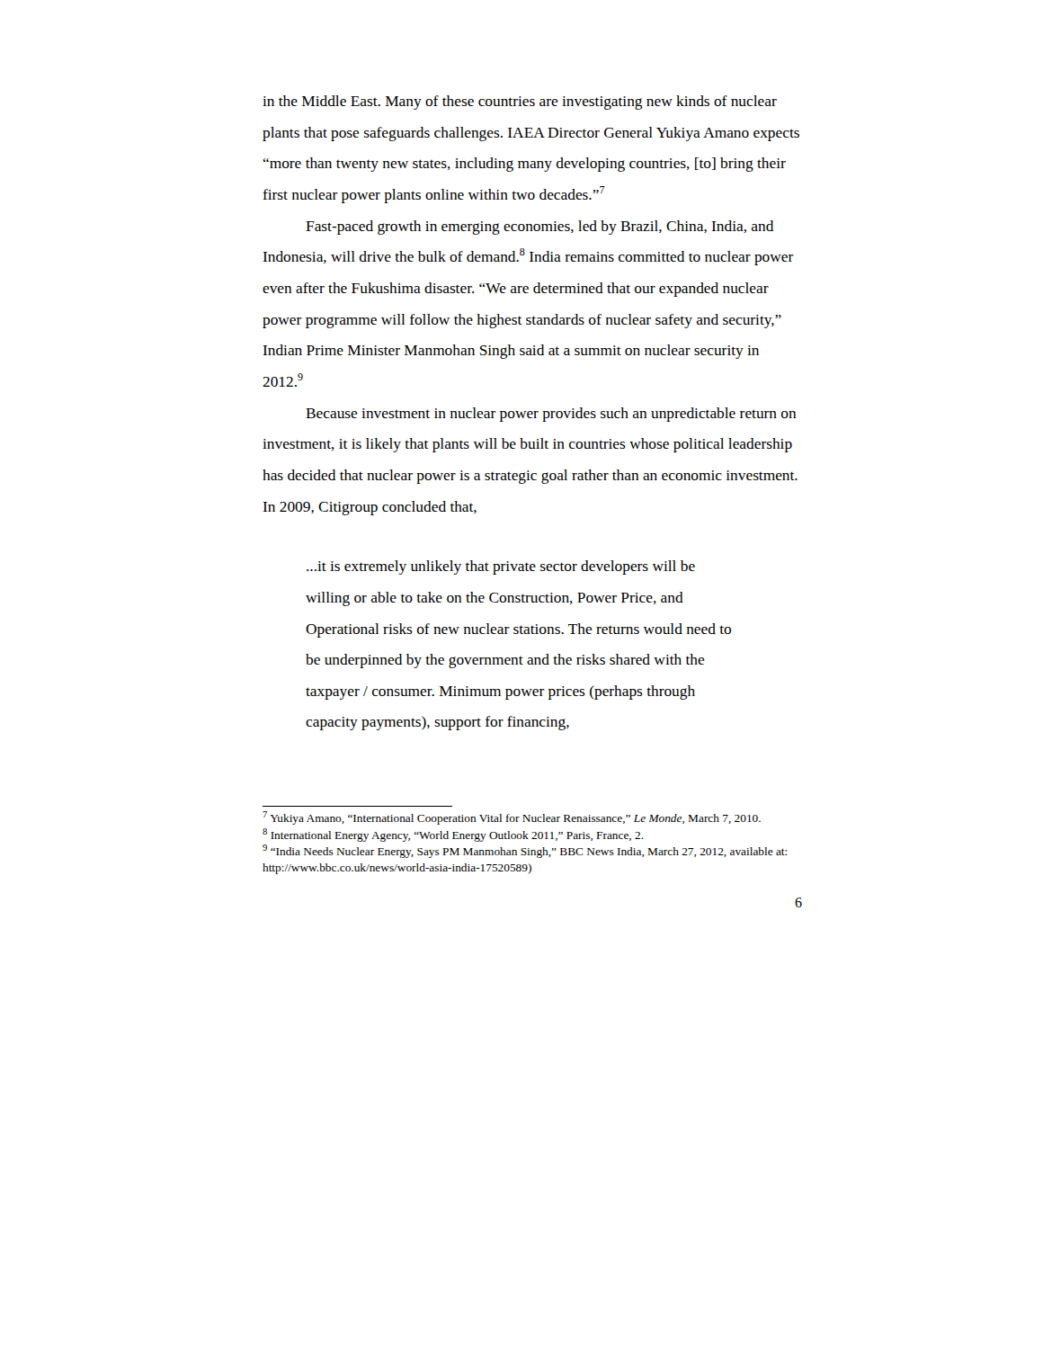in the Middle East. Many of these countries are investigating new kinds of nuclear plants that pose safeguards challenges. IAEA Director General Yukiya Amano expects “more than twenty new states, including many developing countries, [to] bring their first nuclear power plants online within two decades.”7
Fast-paced growth in emerging economies, led by Brazil, China, India, and Indonesia, will drive the bulk of demand.8 India remains committed to nuclear power even after the Fukushima disaster. “We are determined that our expanded nuclear power programme will follow the highest standards of nuclear safety and security,” Indian Prime Minister Manmohan Singh said at a summit on nuclear security in 2012.9
Because investment in nuclear power provides such an unpredictable return on investment, it is likely that plants will be built in countries whose political leadership has decided that nuclear power is a strategic goal rather than an economic investment. In 2009, Citigroup concluded that,
...it is extremely unlikely that private sector developers will be willing or able to take on the Construction, Power Price, and Operational risks of new nuclear stations. The returns would need to be underpinned by the government and the risks shared with the taxpayer / consumer. Minimum power prices (perhaps through capacity payments), support for financing,
7 Yukiya Amano, “International Cooperation Vital for Nuclear Renaissance,” Le Monde, March 7, 2010.
8 International Energy Agency, “World Energy Outlook 2011,” Paris, France, 2.
9 “India Needs Nuclear Energy, Says PM Manmohan Singh,” BBC News India, March 27, 2012, available at: http://www.bbc.co.uk/news/world-asia-india-17520589)
6